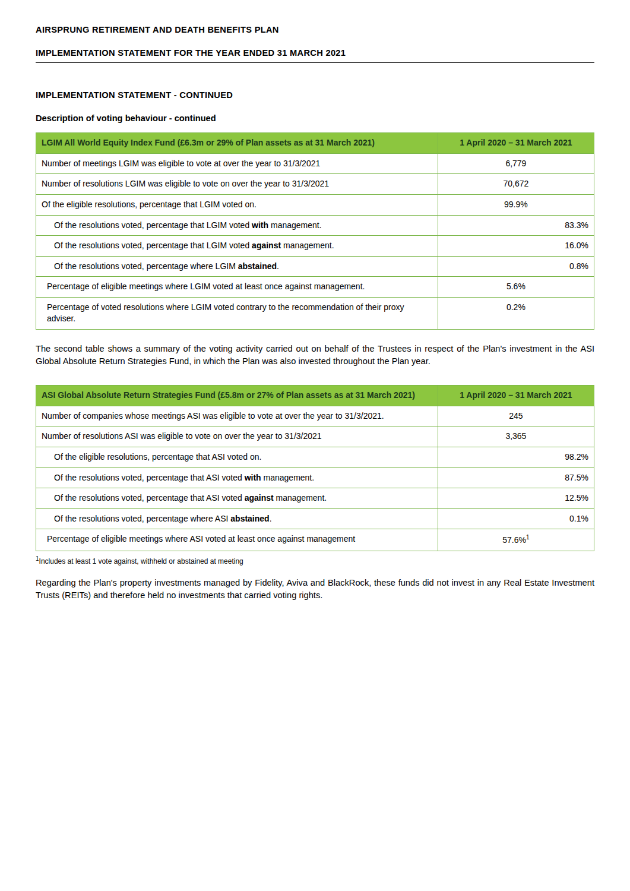AIRSPRUNG RETIREMENT AND DEATH BENEFITS PLAN
IMPLEMENTATION STATEMENT FOR THE YEAR ENDED 31 MARCH 2021
IMPLEMENTATION STATEMENT - CONTINUED
Description of voting behaviour - continued
| LGIM All World Equity Index Fund (£6.3m or 29% of Plan assets as at 31 March 2021) | 1 April 2020 – 31 March 2021 |
| --- | --- |
| Number of meetings LGIM was eligible to vote at over the year to 31/3/2021 | 6,779 |
| Number of resolutions LGIM was eligible to vote on over the year to 31/3/2021 | 70,672 |
| Of the eligible resolutions, percentage that LGIM voted on. | 99.9% |
| Of the resolutions voted, percentage that LGIM voted with management. | 83.3% |
| Of the resolutions voted, percentage that LGIM voted against management. | 16.0% |
| Of the resolutions voted, percentage where LGIM abstained . | 0.8% |
| Percentage of eligible meetings where LGIM voted at least once against management. | 5.6% |
| Percentage of voted resolutions where LGIM voted contrary to the recommendation of their proxy adviser. | 0.2% |
The second table shows a summary of the voting activity carried out on behalf of the Trustees in respect of the Plan's investment in the ASI Global Absolute Return Strategies Fund, in which the Plan was also invested throughout the Plan year.
| ASI Global Absolute Return Strategies Fund (£5.8m or 27% of Plan assets as at 31 March 2021) | 1 April 2020 – 31 March 2021 |
| --- | --- |
| Number of companies whose meetings ASI was eligible to vote at over the year to 31/3/2021. | 245 |
| Number of resolutions ASI was eligible to vote on over the year to 31/3/2021 | 3,365 |
| Of the eligible resolutions, percentage that ASI voted on. | 98.2% |
| Of the resolutions voted, percentage that ASI voted with management. | 87.5% |
| Of the resolutions voted, percentage that ASI voted against management. | 12.5% |
| Of the resolutions voted, percentage where ASI abstained . | 0.1% |
| Percentage of eligible meetings where ASI voted at least once against management | 57.6% 1 |
1Includes at least 1 vote against, withheld or abstained at meeting
Regarding the Plan's property investments managed by Fidelity, Aviva and BlackRock, these funds did not invest in any Real Estate Investment Trusts (REITs) and therefore held no investments that carried voting rights.